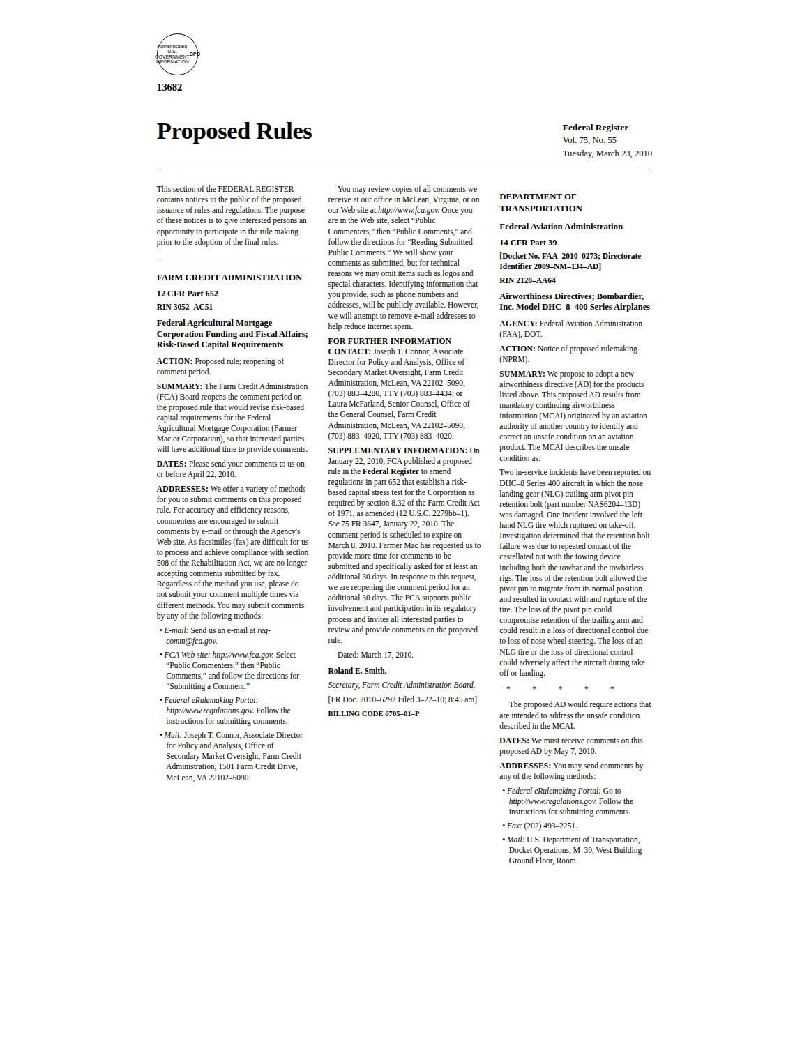Authenticated
U.S. GOVERNMENT
INFORMATION
GPO
13682
Proposed Rules
Federal Register
Vol. 75, No. 55
Tuesday, March 23, 2010
This section of the FEDERAL REGISTER contains notices to the public of the proposed issuance of rules and regulations. The purpose of these notices is to give interested persons an opportunity to participate in the rule making prior to the adoption of the final rules.
FARM CREDIT ADMINISTRATION
12 CFR Part 652
RIN 3052–AC51
Federal Agricultural Mortgage Corporation Funding and Fiscal Affairs; Risk-Based Capital Requirements
ACTION: Proposed rule; reopening of comment period.
SUMMARY: The Farm Credit Administration (FCA) Board reopens the comment period on the proposed rule that would revise risk-based capital requirements for the Federal Agricultural Mortgage Corporation (Farmer Mac or Corporation), so that interested parties will have additional time to provide comments.
DATES: Please send your comments to us on or before April 22, 2010.
ADDRESSES: We offer a variety of methods for you to submit comments on this proposed rule. For accuracy and efficiency reasons, commenters are encouraged to submit comments by e-mail or through the Agency's Web site. As facsimiles (fax) are difficult for us to process and achieve compliance with section 508 of the Rehabilitation Act, we are no longer accepting comments submitted by fax. Regardless of the method you use, please do not submit your comment multiple times via different methods. You may submit comments by any of the following methods:
E-mail: Send us an e-mail at reg-comm@fca.gov.
FCA Web site: http://www.fca.gov. Select “Public Commenters,” then “Public Comments,” and follow the directions for “Submitting a Comment.”
Federal eRulemaking Portal: http://www.regulations.gov. Follow the instructions for submitting comments.
Mail: Joseph T. Connor, Associate Director for Policy and Analysis, Office of Secondary Market Oversight, Farm Credit Administration, 1501 Farm Credit Drive, McLean, VA 22102–5090.
You may review copies of all comments we receive at our office in McLean, Virginia, or on our Web site at http://www.fca.gov. Once you are in the Web site, select “Public Commenters,” then “Public Comments,” and follow the directions for “Reading Submitted Public Comments.” We will show your comments as submitted, but for technical reasons we may omit items such as logos and special characters. Identifying information that you provide, such as phone numbers and addresses, will be publicly available. However, we will attempt to remove e-mail addresses to help reduce Internet spam.
FOR FURTHER INFORMATION CONTACT: Joseph T. Connor, Associate Director for Policy and Analysis, Office of Secondary Market Oversight, Farm Credit Administration, McLean, VA 22102–5090, (703) 883–4280, TTY (703) 883–4434; or Laura McFarland, Senior Counsel, Office of the General Counsel, Farm Credit Administration, McLean, VA 22102–5090, (703) 883–4020, TTY (703) 883–4020.
SUPPLEMENTARY INFORMATION: On January 22, 2010, FCA published a proposed rule in the Federal Register to amend regulations in part 652 that establish a risk-based capital stress test for the Corporation as required by section 8.32 of the Farm Credit Act of 1971, as amended (12 U.S.C. 2279bb–1). See 75 FR 3647, January 22, 2010. The comment period is scheduled to expire on March 8, 2010. Farmer Mac has requested us to provide more time for comments to be submitted and specifically asked for at least an additional 30 days. In response to this request, we are reopening the comment period for an additional 30 days. The FCA supports public involvement and participation in its regulatory process and invites all interested parties to review and provide comments on the proposed rule.
Dated: March 17, 2010.
Roland E. Smith,
Secretary, Farm Credit Administration Board.
[FR Doc. 2010–6292 Filed 3–22–10; 8:45 am]
BILLING CODE 6705–01–P
DEPARTMENT OF TRANSPORTATION
Federal Aviation Administration
14 CFR Part 39
[Docket No. FAA–2010–0273; Directorate Identifier 2009–NM–134–AD]
RIN 2120–AA64
Airworthiness Directives; Bombardier, Inc. Model DHC–8–400 Series Airplanes
AGENCY: Federal Aviation Administration (FAA), DOT.
ACTION: Notice of proposed rulemaking (NPRM).
SUMMARY: We propose to adopt a new airworthiness directive (AD) for the products listed above. This proposed AD results from mandatory continuing airworthiness information (MCAI) originated by an aviation authority of another country to identify and correct an unsafe condition on an aviation product. The MCAI describes the unsafe condition as:
Two in-service incidents have been reported on DHC–8 Series 400 aircraft in which the nose landing gear (NLG) trailing arm pivot pin retention bolt (part number NAS6204–13D) was damaged. One incident involved the left hand NLG tire which ruptured on take-off. Investigation determined that the retention bolt failure was due to repeated contact of the castellated nut with the towing device including both the towbar and the towbarless rigs. The loss of the retention bolt allowed the pivot pin to migrate from its normal position and resulted in contact with and rupture of the tire. The loss of the pivot pin could compromise retention of the trailing arm and could result in a loss of directional control due to loss of nose wheel steering. The loss of an NLG tire or the loss of directional control could adversely affect the aircraft during take off or landing.
* * * * *
The proposed AD would require actions that are intended to address the unsafe condition described in the MCAI.
DATES: We must receive comments on this proposed AD by May 7, 2010.
ADDRESSES: You may send comments by any of the following methods:
Federal eRulemaking Portal: Go to http://www.regulations.gov. Follow the instructions for submitting comments.
Fax: (202) 493–2251.
Mail: U.S. Department of Transportation, Docket Operations, M–30, West Building Ground Floor, Room